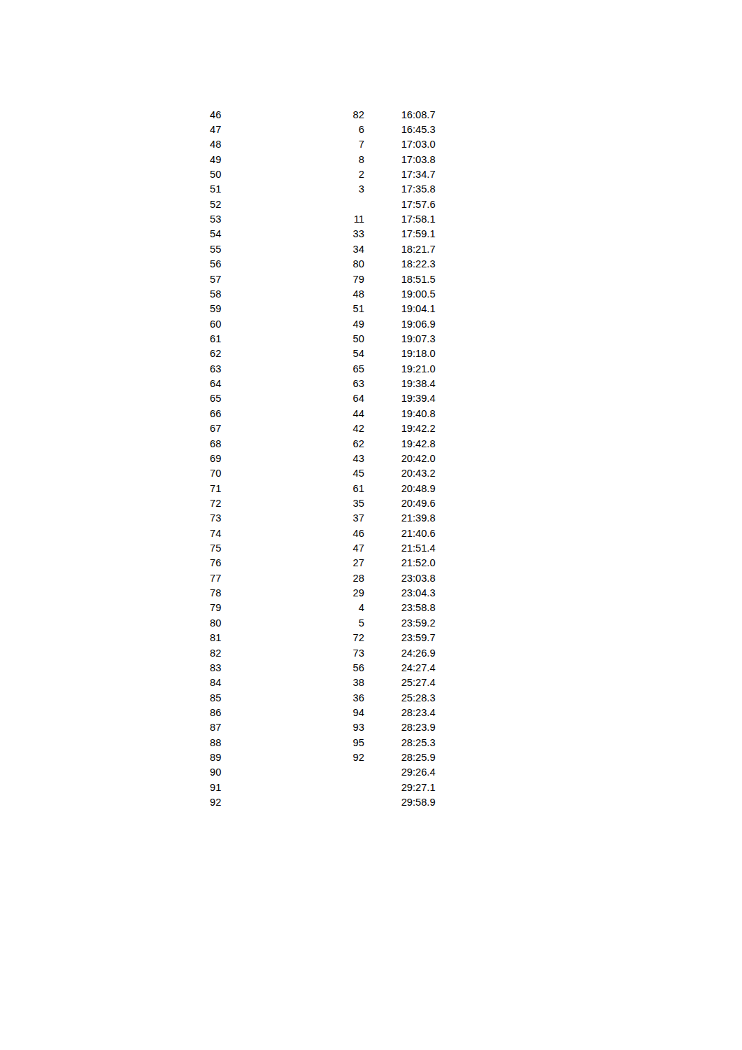| 46 | 82 | 16:08.7 |
| 47 | 6 | 16:45.3 |
| 48 | 7 | 17:03.0 |
| 49 | 8 | 17:03.8 |
| 50 | 2 | 17:34.7 |
| 51 | 3 | 17:35.8 |
| 52 | | 17:57.6 |
| 53 | 11 | 17:58.1 |
| 54 | 33 | 17:59.1 |
| 55 | 34 | 18:21.7 |
| 56 | 80 | 18:22.3 |
| 57 | 79 | 18:51.5 |
| 58 | 48 | 19:00.5 |
| 59 | 51 | 19:04.1 |
| 60 | 49 | 19:06.9 |
| 61 | 50 | 19:07.3 |
| 62 | 54 | 19:18.0 |
| 63 | 65 | 19:21.0 |
| 64 | 63 | 19:38.4 |
| 65 | 64 | 19:39.4 |
| 66 | 44 | 19:40.8 |
| 67 | 42 | 19:42.2 |
| 68 | 62 | 19:42.8 |
| 69 | 43 | 20:42.0 |
| 70 | 45 | 20:43.2 |
| 71 | 61 | 20:48.9 |
| 72 | 35 | 20:49.6 |
| 73 | 37 | 21:39.8 |
| 74 | 46 | 21:40.6 |
| 75 | 47 | 21:51.4 |
| 76 | 27 | 21:52.0 |
| 77 | 28 | 23:03.8 |
| 78 | 29 | 23:04.3 |
| 79 | 4 | 23:58.8 |
| 80 | 5 | 23:59.2 |
| 81 | 72 | 23:59.7 |
| 82 | 73 | 24:26.9 |
| 83 | 56 | 24:27.4 |
| 84 | 38 | 25:27.4 |
| 85 | 36 | 25:28.3 |
| 86 | 94 | 28:23.4 |
| 87 | 93 | 28:23.9 |
| 88 | 95 | 28:25.3 |
| 89 | 92 | 28:25.9 |
| 90 | | 29:26.4 |
| 91 | | 29:27.1 |
| 92 | | 29:58.9 |